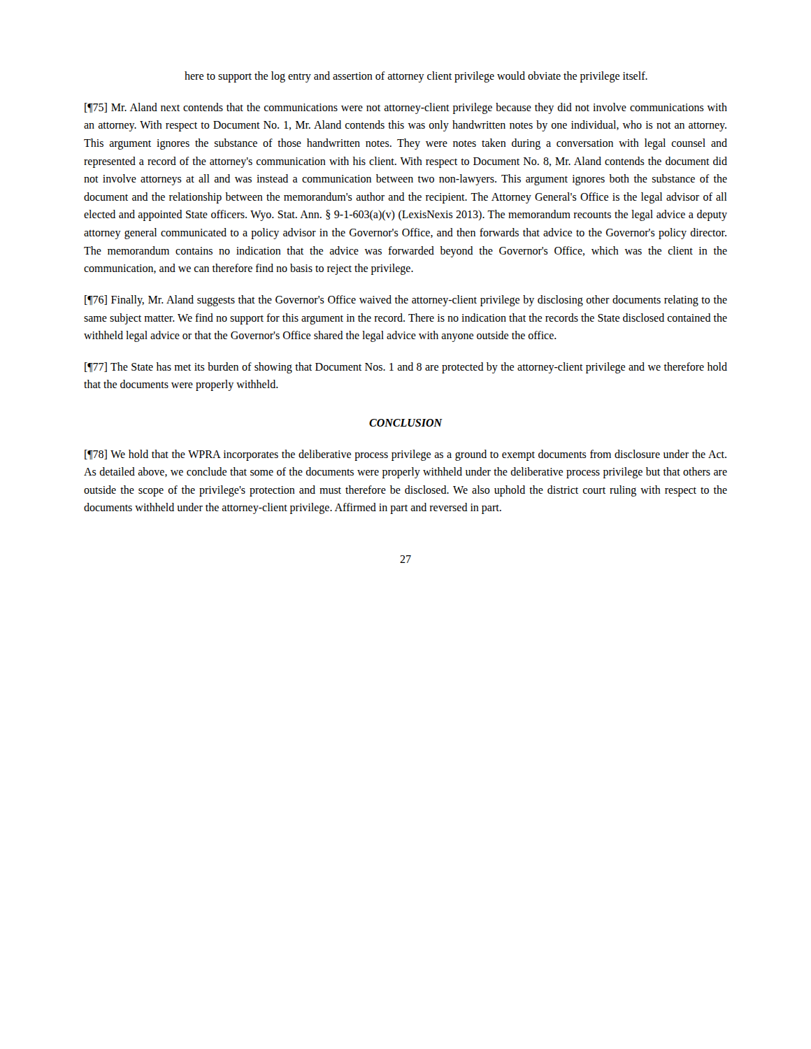here to support the log entry and assertion of attorney client privilege would obviate the privilege itself.
[¶75] Mr. Aland next contends that the communications were not attorney-client privilege because they did not involve communications with an attorney. With respect to Document No. 1, Mr. Aland contends this was only handwritten notes by one individual, who is not an attorney. This argument ignores the substance of those handwritten notes. They were notes taken during a conversation with legal counsel and represented a record of the attorney's communication with his client. With respect to Document No. 8, Mr. Aland contends the document did not involve attorneys at all and was instead a communication between two non-lawyers. This argument ignores both the substance of the document and the relationship between the memorandum's author and the recipient. The Attorney General's Office is the legal advisor of all elected and appointed State officers. Wyo. Stat. Ann. § 9-1-603(a)(v) (LexisNexis 2013). The memorandum recounts the legal advice a deputy attorney general communicated to a policy advisor in the Governor's Office, and then forwards that advice to the Governor's policy director. The memorandum contains no indication that the advice was forwarded beyond the Governor's Office, which was the client in the communication, and we can therefore find no basis to reject the privilege.
[¶76] Finally, Mr. Aland suggests that the Governor's Office waived the attorney-client privilege by disclosing other documents relating to the same subject matter. We find no support for this argument in the record. There is no indication that the records the State disclosed contained the withheld legal advice or that the Governor's Office shared the legal advice with anyone outside the office.
[¶77] The State has met its burden of showing that Document Nos. 1 and 8 are protected by the attorney-client privilege and we therefore hold that the documents were properly withheld.
CONCLUSION
[¶78] We hold that the WPRA incorporates the deliberative process privilege as a ground to exempt documents from disclosure under the Act. As detailed above, we conclude that some of the documents were properly withheld under the deliberative process privilege but that others are outside the scope of the privilege's protection and must therefore be disclosed. We also uphold the district court ruling with respect to the documents withheld under the attorney-client privilege. Affirmed in part and reversed in part.
27